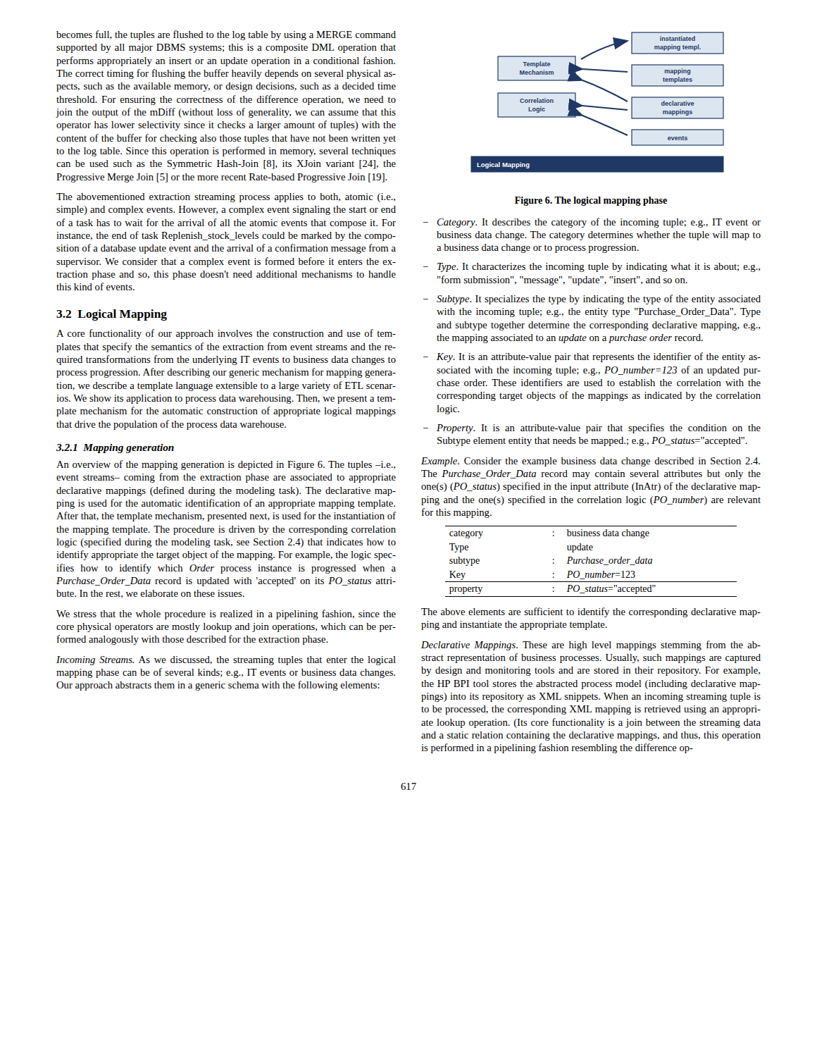becomes full, the tuples are flushed to the log table by using a MERGE command supported by all major DBMS systems; this is a composite DML operation that performs appropriately an insert or an update operation in a conditional fashion. The correct timing for flushing the buffer heavily depends on several physical aspects, such as the available memory, or design decisions, such as a decided time threshold. For ensuring the correctness of the difference operation, we need to join the output of the mDiff (without loss of generality, we can assume that this operator has lower selectivity since it checks a larger amount of tuples) with the content of the buffer for checking also those tuples that have not been written yet to the log table. Since this operation is performed in memory, several techniques can be used such as the Symmetric Hash-Join [8], its XJoin variant [24], the Progressive Merge Join [5] or the more recent Rate-based Progressive Join [19].
The abovementioned extraction streaming process applies to both, atomic (i.e., simple) and complex events. However, a complex event signaling the start or end of a task has to wait for the arrival of all the atomic events that compose it. For instance, the end of task Replenish_stock_levels could be marked by the composition of a database update event and the arrival of a confirmation message from a supervisor. We consider that a complex event is formed before it enters the extraction phase and so, this phase doesn't need additional mechanisms to handle this kind of events.
3.2 Logical Mapping
A core functionality of our approach involves the construction and use of templates that specify the semantics of the extraction from event streams and the required transformations from the underlying IT events to business data changes to process progression. After describing our generic mechanism for mapping generation, we describe a template language extensible to a large variety of ETL scenarios. We show its application to process data warehousing. Then, we present a template mechanism for the automatic construction of appropriate logical mappings that drive the population of the process data warehouse.
3.2.1 Mapping generation
An overview of the mapping generation is depicted in Figure 6. The tuples –i.e., event streams– coming from the extraction phase are associated to appropriate declarative mappings (defined during the modeling task). The declarative mapping is used for the automatic identification of an appropriate mapping template. After that, the template mechanism, presented next, is used for the instantiation of the mapping template. The procedure is driven by the corresponding correlation logic (specified during the modeling task, see Section 2.4) that indicates how to identify appropriate the target object of the mapping. For example, the logic specifies how to identify which Order process instance is progressed when a Purchase_Order_Data record is updated with 'accepted' on its PO_status attribute. In the rest, we elaborate on these issues.
We stress that the whole procedure is realized in a pipelining fashion, since the core physical operators are mostly lookup and join operations, which can be performed analogously with those described for the extraction phase.
Incoming Streams. As we discussed, the streaming tuples that enter the logical mapping phase can be of several kinds; e.g., IT events or business data changes. Our approach abstracts them in a generic schema with the following elements:
instantiated mapping templ. mapping templates declarative mappings events Template Mechanism Correlation Logic Logical Mapping
Figure 6. The logical mapping phase
Category. It describes the category of the incoming tuple; e.g., IT event or business data change. The category determines whether the tuple will map to a business data change or to process progression.
Type. It characterizes the incoming tuple by indicating what it is about; e.g., "form submission", "message", "update", "insert", and so on.
Subtype. It specializes the type by indicating the type of the entity associated with the incoming tuple; e.g., the entity type "Purchase_Order_Data". Type and subtype together determine the corresponding declarative mapping, e.g., the mapping associated to an update on a purchase order record.
Key. It is an attribute-value pair that represents the identifier of the entity associated with the incoming tuple; e.g., PO_number=123 of an updated purchase order. These identifiers are used to establish the correlation with the corresponding target objects of the mappings as indicated by the correlation logic.
Property. It is an attribute-value pair that specifies the condition on the Subtype element entity that needs be mapped.; e.g., PO_status="accepted".
Example. Consider the example business data change described in Section 2.4. The Purchase_Order_Data record may contain several attributes but only the one(s) (PO_status) specified in the input attribute (InAtr) of the declarative mapping and the one(s) specified in the correlation logic (PO_number) are relevant for this mapping.
| category | : | business data change |
| Type | | update |
| subtype | : | Purchase_order_data |
| Key | : | PO_number =123 |
| property | : | PO_status ="accepted" |
The above elements are sufficient to identify the corresponding declarative mapping and instantiate the appropriate template.
Declarative Mappings. These are high level mappings stemming from the abstract representation of business processes. Usually, such mappings are captured by design and monitoring tools and are stored in their repository. For example, the HP BPI tool stores the abstracted process model (including declarative mappings) into its repository as XML snippets. When an incoming streaming tuple is to be processed, the corresponding XML mapping is retrieved using an appropriate lookup operation. (Its core functionality is a join between the streaming data and a static relation containing the declarative mappings, and thus, this operation is performed in a pipelining fashion resembling the difference op-
617